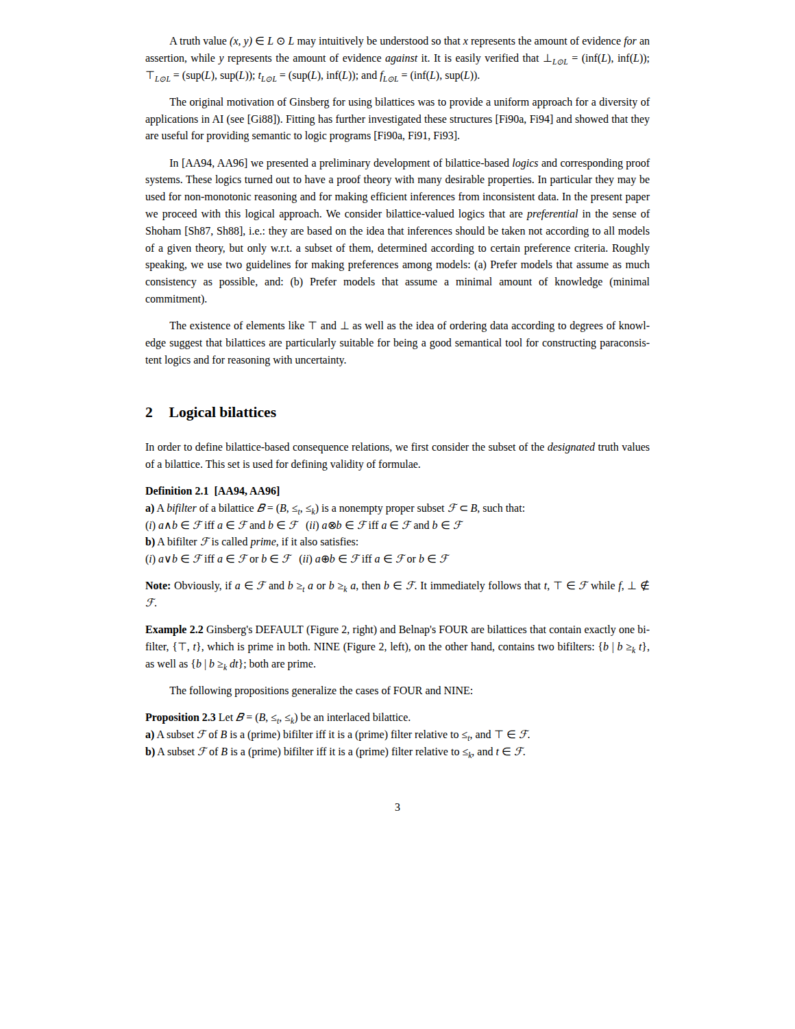A truth value (x, y) ∈ L ⊙ L may intuitively be understood so that x represents the amount of evidence for an assertion, while y represents the amount of evidence against it. It is easily verified that ⊥L⊙L = (inf(L), inf(L)); ⊤L⊙L = (sup(L), sup(L)); tL⊙L = (sup(L), inf(L)); and fL⊙L = (inf(L), sup(L)).
The original motivation of Ginsberg for using bilattices was to provide a uniform approach for a diversity of applications in AI (see [Gi88]). Fitting has further investigated these structures [Fi90a, Fi94] and showed that they are useful for providing semantic to logic programs [Fi90a, Fi91, Fi93].
In [AA94, AA96] we presented a preliminary development of bilattice-based logics and corresponding proof systems. These logics turned out to have a proof theory with many desirable properties. In particular they may be used for non-monotonic reasoning and for making efficient inferences from inconsistent data. In the present paper we proceed with this logical approach. We consider bilattice-valued logics that are preferential in the sense of Shoham [Sh87, Sh88], i.e.: they are based on the idea that inferences should be taken not according to all models of a given theory, but only w.r.t. a subset of them, determined according to certain preference criteria. Roughly speaking, we use two guidelines for making preferences among models: (a) Prefer models that assume as much consistency as possible, and: (b) Prefer models that assume a minimal amount of knowledge (minimal commitment).
The existence of elements like ⊤ and ⊥ as well as the idea of ordering data according to degrees of knowledge suggest that bilattices are particularly suitable for being a good semantical tool for constructing paraconsistent logics and for reasoning with uncertainty.
2 Logical bilattices
In order to define bilattice-based consequence relations, we first consider the subset of the designated truth values of a bilattice. This set is used for defining validity of formulae.
Definition 2.1 [AA94, AA96]
a) A bifilter of a bilattice 𝐵 = (B, ≤t, ≤k) is a nonempty proper subset ℱ ⊂ B, such that:
(i) a∧b ∈ ℱ iff a ∈ ℱ and b ∈ ℱ (ii) a⊗b ∈ ℱ iff a ∈ ℱ and b ∈ ℱ
b) A bifilter ℱ is called prime, if it also satisfies:
(i) a∨b ∈ ℱ iff a ∈ ℱ or b ∈ ℱ (ii) a⊕b ∈ ℱ iff a ∈ ℱ or b ∈ ℱ
Note: Obviously, if a ∈ ℱ and b ≥t a or b ≥k a, then b ∈ ℱ. It immediately follows that t, ⊤ ∈ ℱ while f, ⊥ ∉ ℱ.
Example 2.2 Ginsberg's DEFAULT (Figure 2, right) and Belnap's FOUR are bilattices that contain exactly one bifilter, {⊤, t}, which is prime in both. NINE (Figure 2, left), on the other hand, contains two bifilters: {b | b ≥k t}, as well as {b | b ≥k dt}; both are prime.
The following propositions generalize the cases of FOUR and NINE:
Proposition 2.3 Let 𝐵 = (B, ≤t, ≤k) be an interlaced bilattice.
a) A subset ℱ of B is a (prime) bifilter iff it is a (prime) filter relative to ≤t, and ⊤ ∈ ℱ.
b) A subset ℱ of B is a (prime) bifilter iff it is a (prime) filter relative to ≤k, and t ∈ ℱ.
3